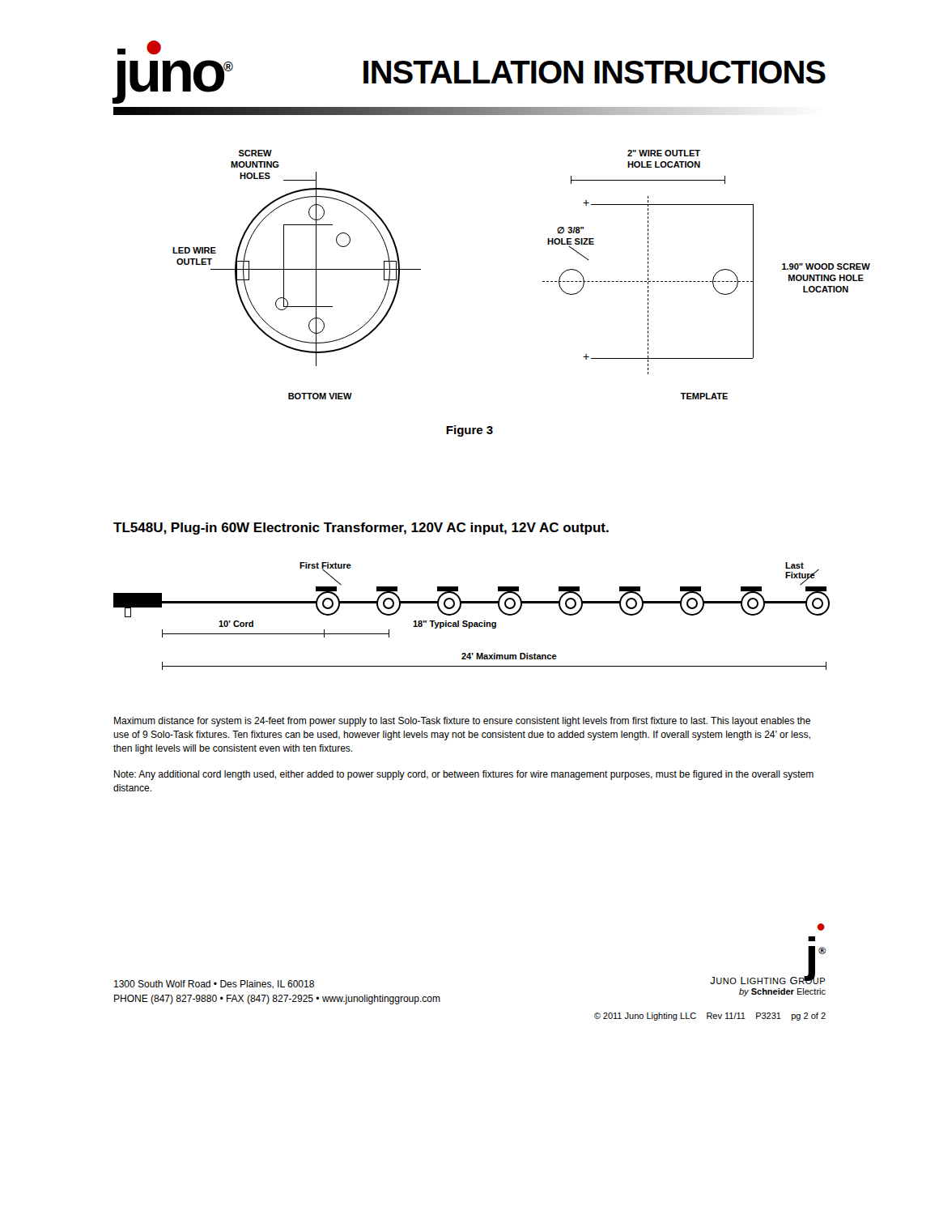●juno®
INSTALLATION INSTRUCTIONS
SCREW
MOUNTING
HOLES
LED WIRE
OUTLET
BOTTOM VIEW
2" WIRE OUTLET
HOLE LOCATION
∅ 3/8"
HOLE SIZE
1.90" WOOD SCREW
MOUNTING HOLE
LOCATION
+
+
TEMPLATE
Figure 3
TL548U, Plug-in 60W Electronic Transformer, 120V AC input, 12V AC output.
First Fixture
Last Fixture
10' Cord
18" Typical Spacing
24' Maximum Distance
Maximum distance for system is 24-feet from power supply to last Solo-Task fixture to ensure consistent light levels from first fixture to last. This layout enables the use of 9 Solo-Task fixtures. Ten fixtures can be used, however light levels may not be consistent due to added system length. If overall system length is 24’ or less, then light levels will be consistent even with ten fixtures.
Note: Any additional cord length used, either added to power supply cord, or between fixtures for wire management purposes, must be figured in the overall system distance.
●
j®
JUNO LIGHTING GROUP
by Schneider Electric
1300 South Wolf Road • Des Plaines, IL 60018
PHONE (847) 827-9880 • FAX (847) 827-2925 • www.junolightinggroup.com
© 2011 Juno Lighting LLC Rev 11/11 P3231 pg 2 of 2